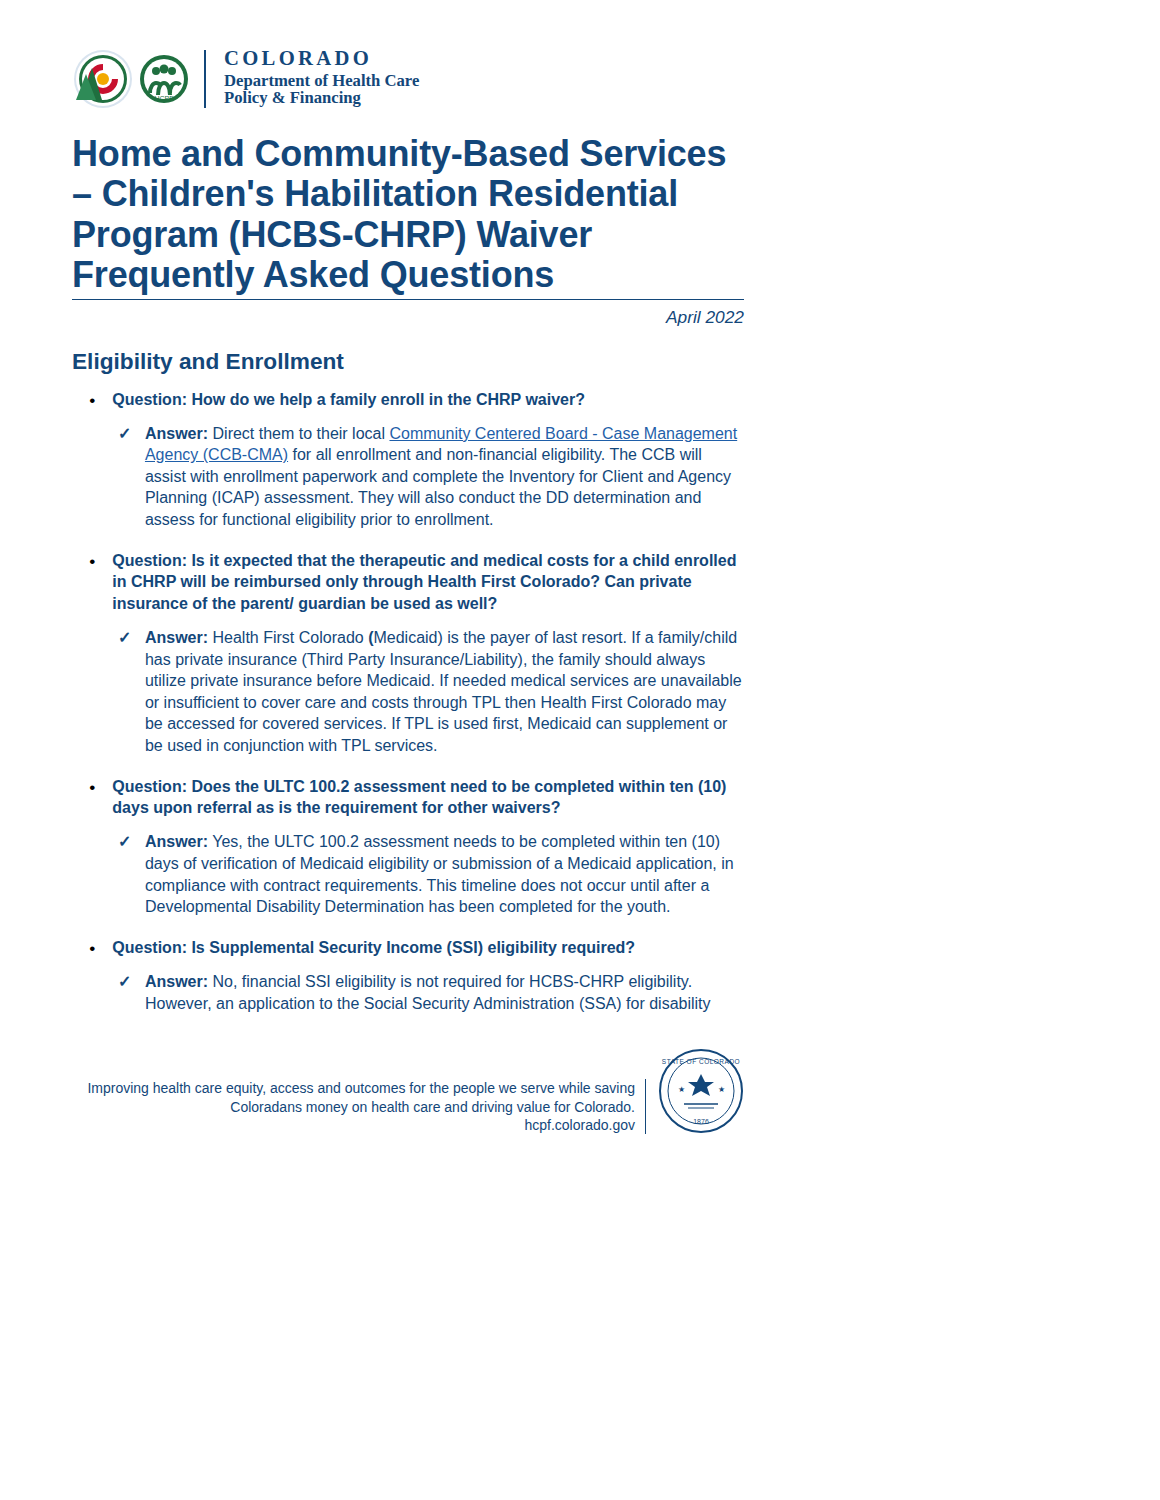HCPF
COLORADO
Department of Health Care
Policy & Financing
Home and Community-Based Services – Children's Habilitation Residential Program (HCBS-CHRP) Waiver Frequently Asked Questions
April 2022
Eligibility and Enrollment
Question: How do we help a family enroll in the CHRP waiver?
Answer: Direct them to their local Community Centered Board - Case Management Agency (CCB-CMA) for all enrollment and non-financial eligibility. The CCB will assist with enrollment paperwork and complete the Inventory for Client and Agency Planning (ICAP) assessment. They will also conduct the DD determination and assess for functional eligibility prior to enrollment.
Question: Is it expected that the therapeutic and medical costs for a child enrolled in CHRP will be reimbursed only through Health First Colorado? Can private insurance of the parent/ guardian be used as well?
Answer: Health First Colorado (Medicaid) is the payer of last resort. If a family/child has private insurance (Third Party Insurance/Liability), the family should always utilize private insurance before Medicaid. If needed medical services are unavailable or insufficient to cover care and costs through TPL then Health First Colorado may be accessed for covered services. If TPL is used first, Medicaid can supplement or be used in conjunction with TPL services.
Question: Does the ULTC 100.2 assessment need to be completed within ten (10) days upon referral as is the requirement for other waivers?
Answer: Yes, the ULTC 100.2 assessment needs to be completed within ten (10) days of verification of Medicaid eligibility or submission of a Medicaid application, in compliance with contract requirements. This timeline does not occur until after a Developmental Disability Determination has been completed for the youth.
Question: Is Supplemental Security Income (SSI) eligibility required?
Answer: No, financial SSI eligibility is not required for HCBS-CHRP eligibility. However, an application to the Social Security Administration (SSA) for disability
Improving health care equity, access and outcomes for the people we serve while saving Coloradans money on health care and driving value for Colorado.
hcpf.colorado.gov
STATE OF COLORADO 1876 ★ ★